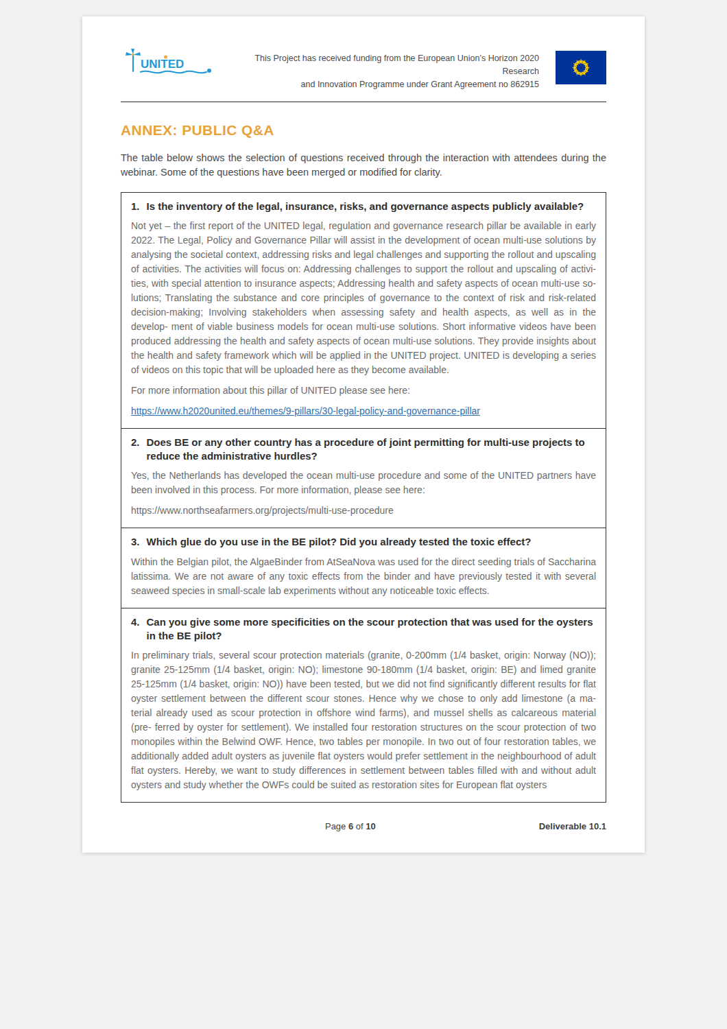UNITED
This Project has received funding from the European Union’s Horizon 2020 Research
and Innovation Programme under Grant Agreement no 862915
ANNEX: PUBLIC Q&A
The table below shows the selection of questions received through the interaction with attendees during the webinar. Some of the questions have been merged or modified for clarity.
1. Is the inventory of the legal, insurance, risks, and governance aspects publicly available?
Not yet – the first report of the UNITED legal, regulation and governance research pillar be available in early 2022. The Legal, Policy and Governance Pillar will assist in the development of ocean multi-use solutions by analysing the societal context, addressing risks and legal challenges and supporting the rollout and upscaling of activities. The activities will focus on: Addressing challenges to support the rollout and upscaling of activi- ties, with special attention to insurance aspects; Addressing health and safety aspects of ocean multi-use so- lutions; Translating the substance and core principles of governance to the context of risk and risk-related decision-making; Involving stakeholders when assessing safety and health aspects, as well as in the develop- ment of viable business models for ocean multi-use solutions. Short informative videos have been produced addressing the health and safety aspects of ocean multi-use solutions. They provide insights about the health and safety framework which will be applied in the UNITED project. UNITED is developing a series of videos on this topic that will be uploaded here as they become available.
For more information about this pillar of UNITED please see here:
https://www.h2020united.eu/themes/9-pillars/30-legal-policy-and-governance-pillar
2. Does BE or any other country has a procedure of joint permitting for multi-use projects to reduce the administrative hurdles?
Yes, the Netherlands has developed the ocean multi-use procedure and some of the UNITED partners have been involved in this process. For more information, please see here:
https://www.northseafarmers.org/projects/multi-use-procedure
3. Which glue do you use in the BE pilot? Did you already tested the toxic effect?
Within the Belgian pilot, the AlgaeBinder from AtSeaNova was used for the direct seeding trials of Saccharina latissima. We are not aware of any toxic effects from the binder and have previously tested it with several seaweed species in small-scale lab experiments without any noticeable toxic effects.
4. Can you give some more specificities on the scour protection that was used for the oysters in the BE pilot?
In preliminary trials, several scour protection materials (granite, 0-200mm (1/4 basket, origin: Norway (NO)); granite 25-125mm (1/4 basket, origin: NO); limestone 90-180mm (1/4 basket, origin: BE) and limed granite 25-125mm (1/4 basket, origin: NO)) have been tested, but we did not find significantly different results for flat oyster settlement between the different scour stones. Hence why we chose to only add limestone (a ma- terial already used as scour protection in offshore wind farms), and mussel shells as calcareous material (pre- ferred by oyster for settlement). We installed four restoration structures on the scour protection of two monopiles within the Belwind OWF. Hence, two tables per monopile. In two out of four restoration tables, we additionally added adult oysters as juvenile flat oysters would prefer settlement in the neighbourhood of adult flat oysters. Hereby, we want to study differences in settlement between tables filled with and without adult oysters and study whether the OWFs could be suited as restoration sites for European flat oysters
Page 6 of 10
Deliverable 10.1